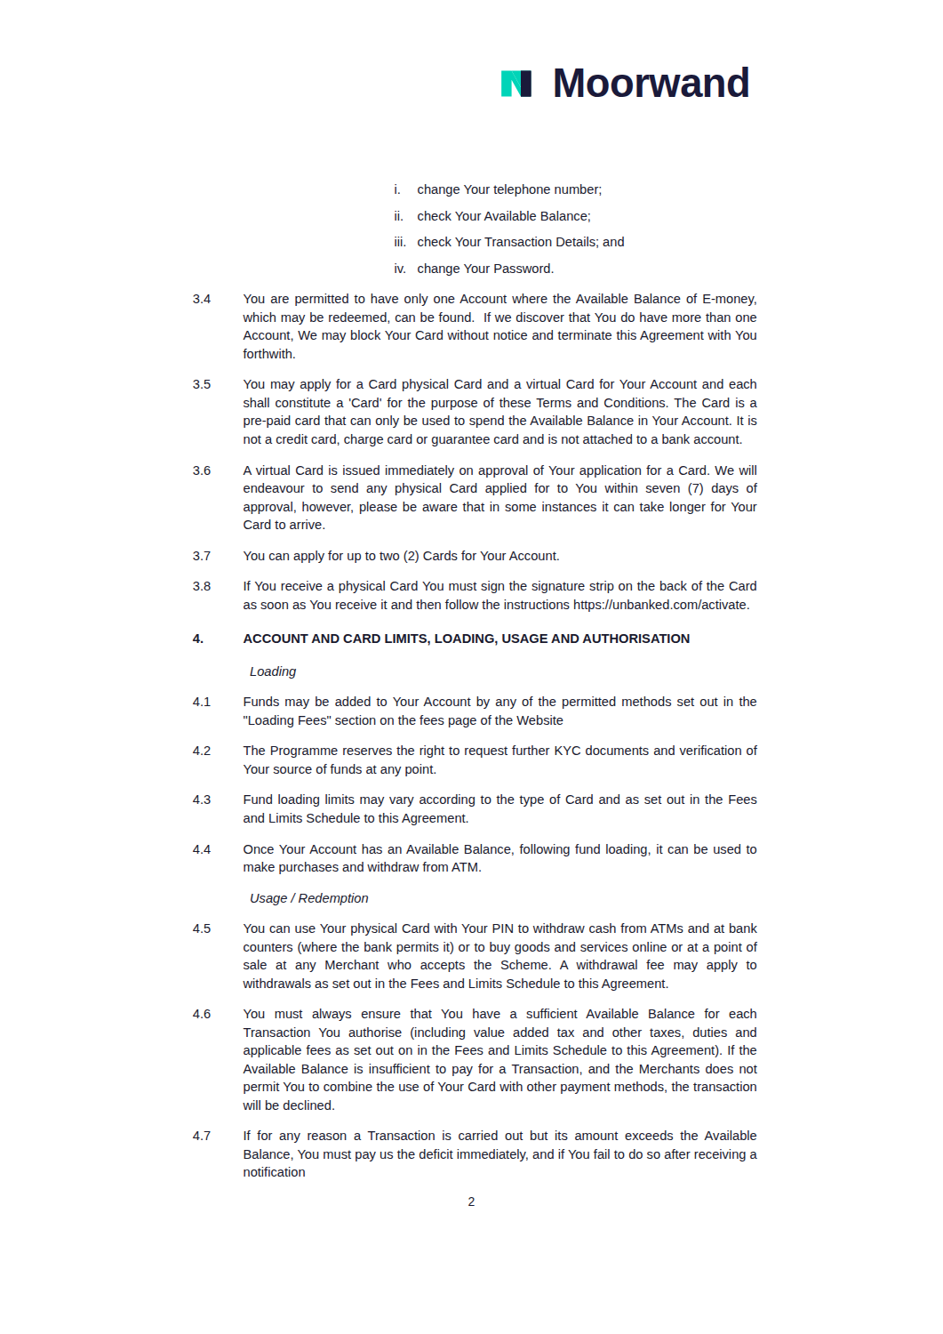Moorwand
i. change Your telephone number;
ii. check Your Available Balance;
iii. check Your Transaction Details; and
iv. change Your Password.
3.4
You are permitted to have only one Account where the Available Balance of E-money, which may be redeemed, can be found. If we discover that You do have more than one Account, We may block Your Card without notice and terminate this Agreement with You forthwith.
3.5
You may apply for a Card physical Card and a virtual Card for Your Account and each shall constitute a 'Card' for the purpose of these Terms and Conditions. The Card is a pre-paid card that can only be used to spend the Available Balance in Your Account. It is not a credit card, charge card or guarantee card and is not attached to a bank account.
3.6
A virtual Card is issued immediately on approval of Your application for a Card. We will endeavour to send any physical Card applied for to You within seven (7) days of approval, however, please be aware that in some instances it can take longer for Your Card to arrive.
3.7
You can apply for up to two (2) Cards for Your Account.
3.8
If You receive a physical Card You must sign the signature strip on the back of the Card as soon as You receive it and then follow the instructions https://unbanked.com/activate.
4.
ACCOUNT AND CARD LIMITS, LOADING, USAGE AND AUTHORISATION
Loading
4.1
Funds may be added to Your Account by any of the permitted methods set out in the "Loading Fees" section on the fees page of the Website
4.2
The Programme reserves the right to request further KYC documents and verification of Your source of funds at any point.
4.3
Fund loading limits may vary according to the type of Card and as set out in the Fees and Limits Schedule to this Agreement.
4.4
Once Your Account has an Available Balance, following fund loading, it can be used to make purchases and withdraw from ATM.
Usage / Redemption
4.5
You can use Your physical Card with Your PIN to withdraw cash from ATMs and at bank counters (where the bank permits it) or to buy goods and services online or at a point of sale at any Merchant who accepts the Scheme. A withdrawal fee may apply to withdrawals as set out in the Fees and Limits Schedule to this Agreement.
4.6
You must always ensure that You have a sufficient Available Balance for each Transaction You authorise (including value added tax and other taxes, duties and applicable fees as set out on in the Fees and Limits Schedule to this Agreement). If the Available Balance is insufficient to pay for a Transaction, and the Merchants does not permit You to combine the use of Your Card with other payment methods, the transaction will be declined.
4.7
If for any reason a Transaction is carried out but its amount exceeds the Available Balance, You must pay us the deficit immediately, and if You fail to do so after receiving a notification
2